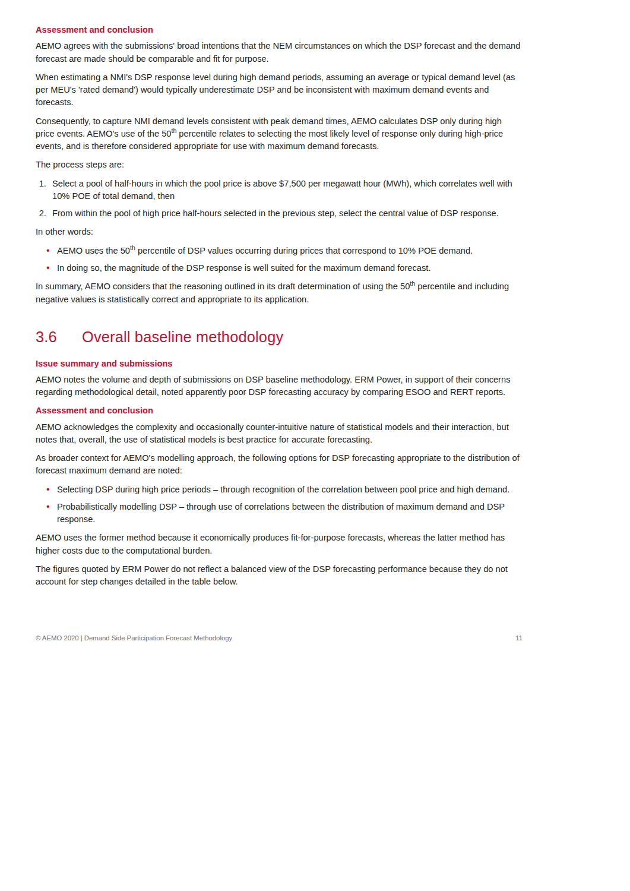Assessment and conclusion
AEMO agrees with the submissions' broad intentions that the NEM circumstances on which the DSP forecast and the demand forecast are made should be comparable and fit for purpose.
When estimating a NMI's DSP response level during high demand periods, assuming an average or typical demand level (as per MEU's 'rated demand') would typically underestimate DSP and be inconsistent with maximum demand events and forecasts.
Consequently, to capture NMI demand levels consistent with peak demand times, AEMO calculates DSP only during high price events. AEMO's use of the 50th percentile relates to selecting the most likely level of response only during high-price events, and is therefore considered appropriate for use with maximum demand forecasts.
The process steps are:
Select a pool of half-hours in which the pool price is above $7,500 per megawatt hour (MWh), which correlates well with 10% POE of total demand, then
From within the pool of high price half-hours selected in the previous step, select the central value of DSP response.
In other words:
AEMO uses the 50th percentile of DSP values occurring during prices that correspond to 10% POE demand.
In doing so, the magnitude of the DSP response is well suited for the maximum demand forecast.
In summary, AEMO considers that the reasoning outlined in its draft determination of using the 50th percentile and including negative values is statistically correct and appropriate to its application.
3.6 Overall baseline methodology
Issue summary and submissions
AEMO notes the volume and depth of submissions on DSP baseline methodology. ERM Power, in support of their concerns regarding methodological detail, noted apparently poor DSP forecasting accuracy by comparing ESOO and RERT reports.
Assessment and conclusion
AEMO acknowledges the complexity and occasionally counter-intuitive nature of statistical models and their interaction, but notes that, overall, the use of statistical models is best practice for accurate forecasting.
As broader context for AEMO's modelling approach, the following options for DSP forecasting appropriate to the distribution of forecast maximum demand are noted:
Selecting DSP during high price periods – through recognition of the correlation between pool price and high demand.
Probabilistically modelling DSP – through use of correlations between the distribution of maximum demand and DSP response.
AEMO uses the former method because it economically produces fit-for-purpose forecasts, whereas the latter method has higher costs due to the computational burden.
The figures quoted by ERM Power do not reflect a balanced view of the DSP forecasting performance because they do not account for step changes detailed in the table below.
© AEMO 2020 | Demand Side Participation Forecast Methodology 11